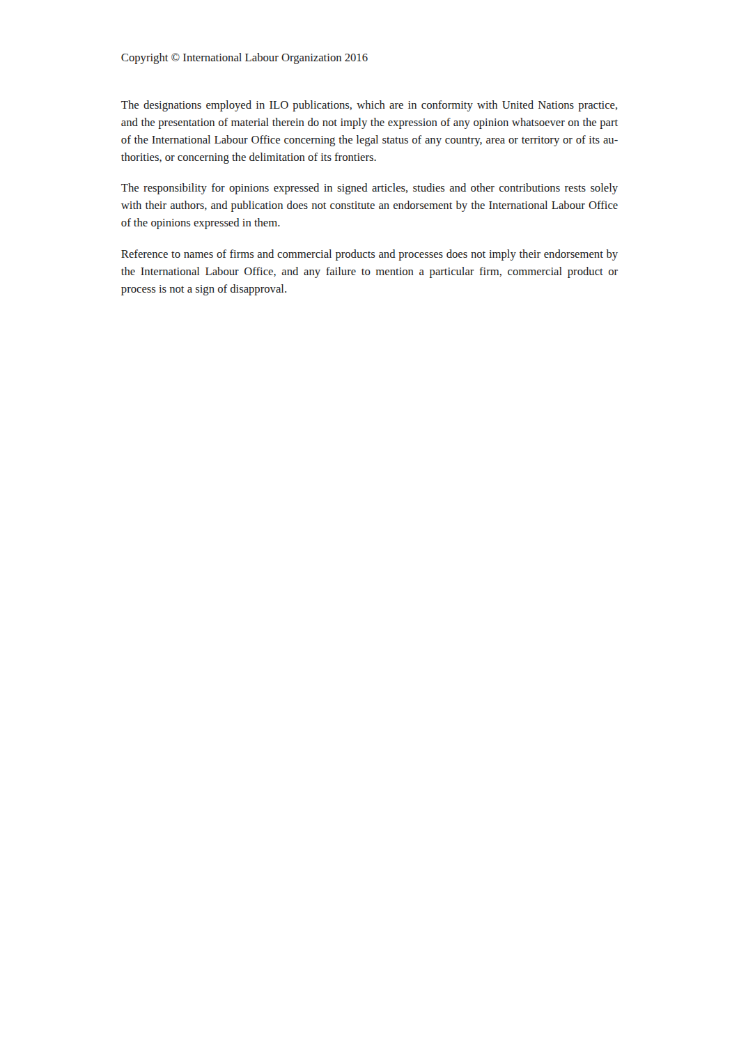Copyright © International Labour Organization 2016
The designations employed in ILO publications, which are in conformity with United Nations practice, and the presentation of material therein do not imply the expression of any opinion whatsoever on the part of the International Labour Office concerning the legal status of any country, area or territory or of its authorities, or concerning the delimitation of its frontiers.
The responsibility for opinions expressed in signed articles, studies and other contributions rests solely with their authors, and publication does not constitute an endorsement by the International Labour Office of the opinions expressed in them.
Reference to names of firms and commercial products and processes does not imply their endorsement by the International Labour Office, and any failure to mention a particular firm, commercial product or process is not a sign of disapproval.